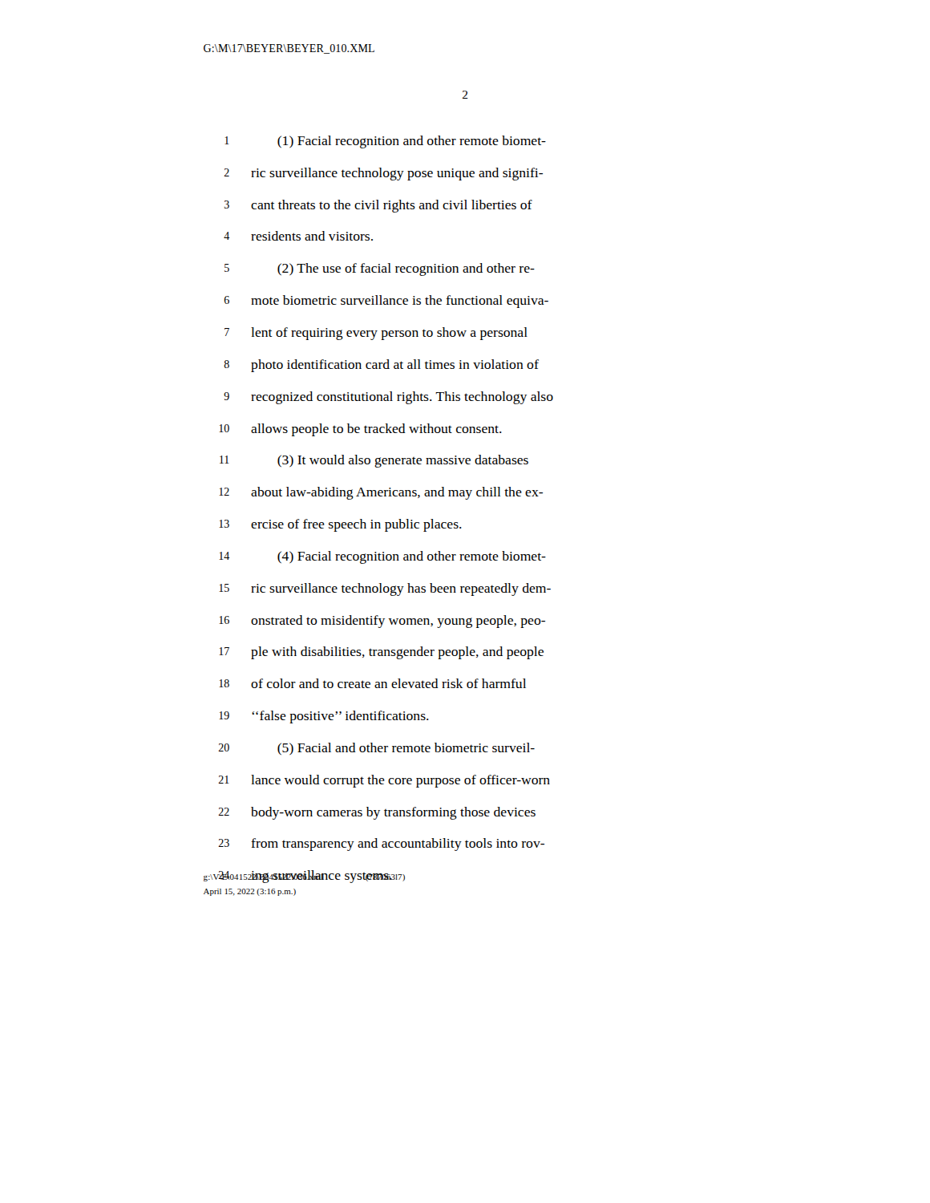G:\M\17\BEYER\BEYER_010.XML
2
(1) Facial recognition and other remote biomet-
ric surveillance technology pose unique and signifi-
cant threats to the civil rights and civil liberties of
residents and visitors.
(2) The use of facial recognition and other re-
mote biometric surveillance is the functional equiva-
lent of requiring every person to show a personal
photo identification card at all times in violation of
recognized constitutional rights. This technology also
allows people to be tracked without consent.
(3) It would also generate massive databases
about law-abiding Americans, and may chill the ex-
ercise of free speech in public places.
(4) Facial recognition and other remote biomet-
ric surveillance technology has been repeatedly dem-
onstrated to misidentify women, young people, peo-
ple with disabilities, transgender people, and people
of color and to create an elevated risk of harmful
‘‘false positive’’ identifications.
(5) Facial and other remote biometric surveil-
lance would corrupt the core purpose of officer-worn
body-worn cameras by transforming those devices
from transparency and accountability tools into rov-
ing surveillance systems.
g:\V\E\041522\E041522.036.xml(787063l7)
April 15, 2022 (3:16 p.m.)